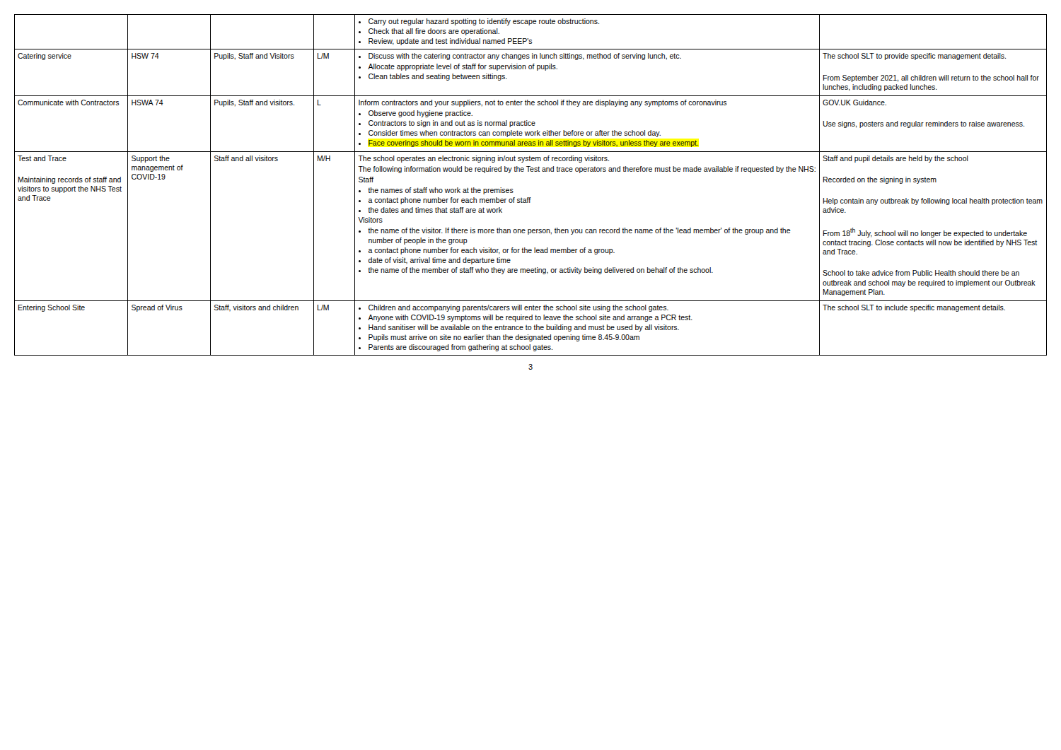| | | | | Carry out regular hazard spotting to identify escape route obstructions. Check that all fire doors are operational. Review, update and test individual named PEEP's | |
| Catering service | HSW 74 | Pupils, Staff and Visitors | L/M | Discuss with the catering contractor any changes in lunch sittings, method of serving lunch, etc. Allocate appropriate level of staff for supervision of pupils. Clean tables and seating between sittings. | The school SLT to provide specific management details. From September 2021, all children will return to the school hall for lunches, including packed lunches. |
| Communicate with Contractors | HSWA 74 | Pupils, Staff and visitors. | L | Inform contractors and your suppliers, not to enter the school if they are displaying any symptoms of coronavirus Observe good hygiene practice. Contractors to sign in and out as is normal practice Consider times when contractors can complete work either before or after the school day. Face coverings should be worn in communal areas in all settings by visitors, unless they are exempt. | GOV.UK Guidance. Use signs, posters and regular reminders to raise awareness. |
| Test and Trace Maintaining records of staff and visitors to support the NHS Test and Trace | Support the management of COVID-19 | Staff and all visitors | M/H | The school operates an electronic signing in/out system of recording visitors. The following information would be required by the Test and trace operators and therefore must be made available if requested by the NHS: Staff the names of staff who work at the premises a contact phone number for each member of staff the dates and times that staff are at work Visitors the name of the visitor. If there is more than one person, then you can record the name of the 'lead member' of the group and the number of people in the group a contact phone number for each visitor, or for the lead member of a group. date of visit, arrival time and departure time the name of the member of staff who they are meeting, or activity being delivered on behalf of the school. | Staff and pupil details are held by the school Recorded on the signing in system Help contain any outbreak by following local health protection team advice. From 18 th July, school will no longer be expected to undertake contact tracing. Close contacts will now be identified by NHS Test and Trace. School to take advice from Public Health should there be an outbreak and school may be required to implement our Outbreak Management Plan. |
| Entering School Site | Spread of Virus | Staff, visitors and children | L/M | Children and accompanying parents/carers will enter the school site using the school gates. Anyone with COVID-19 symptoms will be required to leave the school site and arrange a PCR test. Hand sanitiser will be available on the entrance to the building and must be used by all visitors. Pupils must arrive on site no earlier than the designated opening time 8.45-9.00am Parents are discouraged from gathering at school gates. | The school SLT to include specific management details. |
3